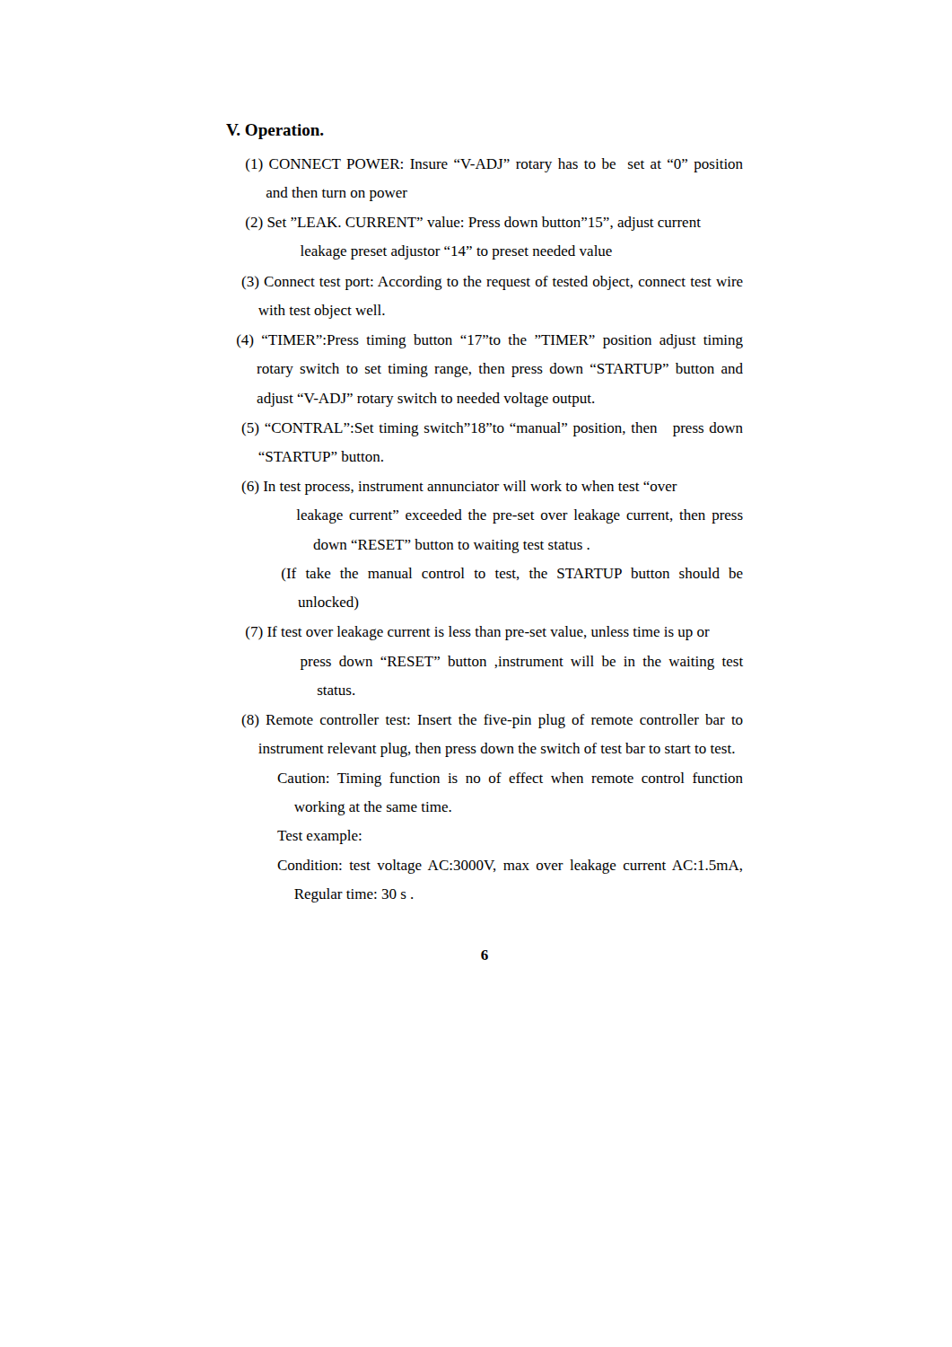V. Operation.
(1) CONNECT POWER: Insure “V-ADJ” rotary has to be set at “0” position and then turn on power
(2) Set ”LEAK. CURRENT” value: Press down button”15”, adjust current
leakage preset adjustor “14” to preset needed value
(3) Connect test port: According to the request of tested object, connect test wire with test object well.
(4) “TIMER”:Press timing button “17”to the ”TIMER” position adjust timing rotary switch to set timing range, then press down “STARTUP” button and adjust “V-ADJ” rotary switch to needed voltage output.
(5) “CONTRAL”:Set timing switch”18”to “manual” position, then press down “STARTUP” button.
(6) In test process, instrument annunciator will work to when test “over
leakage current” exceeded the pre-set over leakage current, then press down “RESET” button to waiting test status .
(If take the manual control to test, the STARTUP button should be unlocked)
(7) If test over leakage current is less than pre-set value, unless time is up or
press down “RESET” button ,instrument will be in the waiting test status.
(8) Remote controller test: Insert the five-pin plug of remote controller bar to instrument relevant plug, then press down the switch of test bar to start to test.
Caution: Timing function is no of effect when remote control function working at the same time.
Test example:
Condition: test voltage AC:3000V, max over leakage current AC:1.5mA, Regular time: 30 s .
6